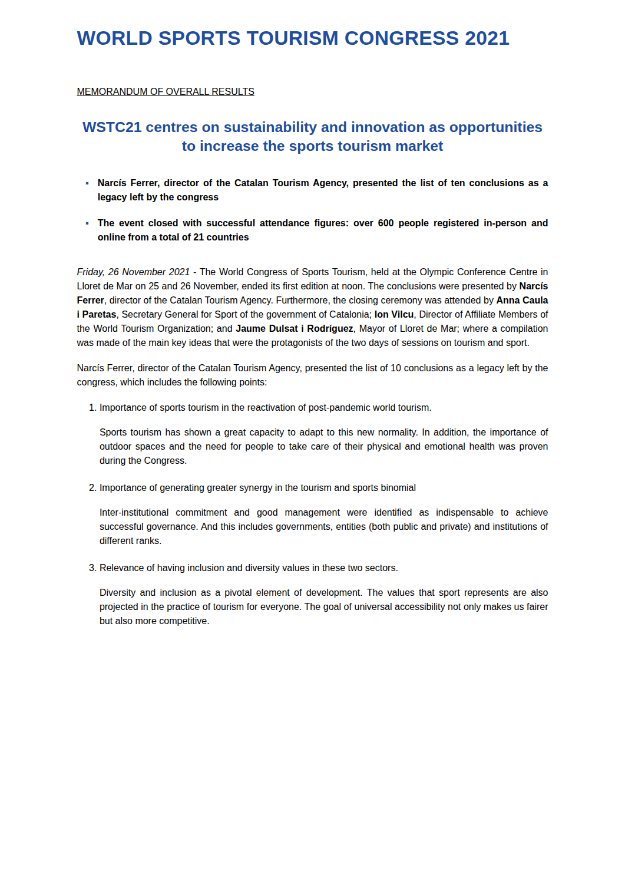WORLD SPORTS TOURISM CONGRESS 2021
MEMORANDUM OF OVERALL RESULTS
WSTC21 centres on sustainability and innovation as opportunities to increase the sports tourism market
Narcís Ferrer, director of the Catalan Tourism Agency, presented the list of ten conclusions as a legacy left by the congress
The event closed with successful attendance figures: over 600 people registered in-person and online from a total of 21 countries
Friday, 26 November 2021 - The World Congress of Sports Tourism, held at the Olympic Conference Centre in Lloret de Mar on 25 and 26 November, ended its first edition at noon. The conclusions were presented by Narcís Ferrer, director of the Catalan Tourism Agency. Furthermore, the closing ceremony was attended by Anna Caula i Paretas, Secretary General for Sport of the government of Catalonia; Ion Vilcu, Director of Affiliate Members of the World Tourism Organization; and Jaume Dulsat i Rodríguez, Mayor of Lloret de Mar; where a compilation was made of the main key ideas that were the protagonists of the two days of sessions on tourism and sport.
Narcís Ferrer, director of the Catalan Tourism Agency, presented the list of 10 conclusions as a legacy left by the congress, which includes the following points:
Importance of sports tourism in the reactivation of post-pandemic world tourism.
Sports tourism has shown a great capacity to adapt to this new normality. In addition, the importance of outdoor spaces and the need for people to take care of their physical and emotional health was proven during the Congress.
Importance of generating greater synergy in the tourism and sports binomial
Inter-institutional commitment and good management were identified as indispensable to achieve successful governance. And this includes governments, entities (both public and private) and institutions of different ranks.
Relevance of having inclusion and diversity values in these two sectors.
Diversity and inclusion as a pivotal element of development. The values that sport represents are also projected in the practice of tourism for everyone. The goal of universal accessibility not only makes us fairer but also more competitive.